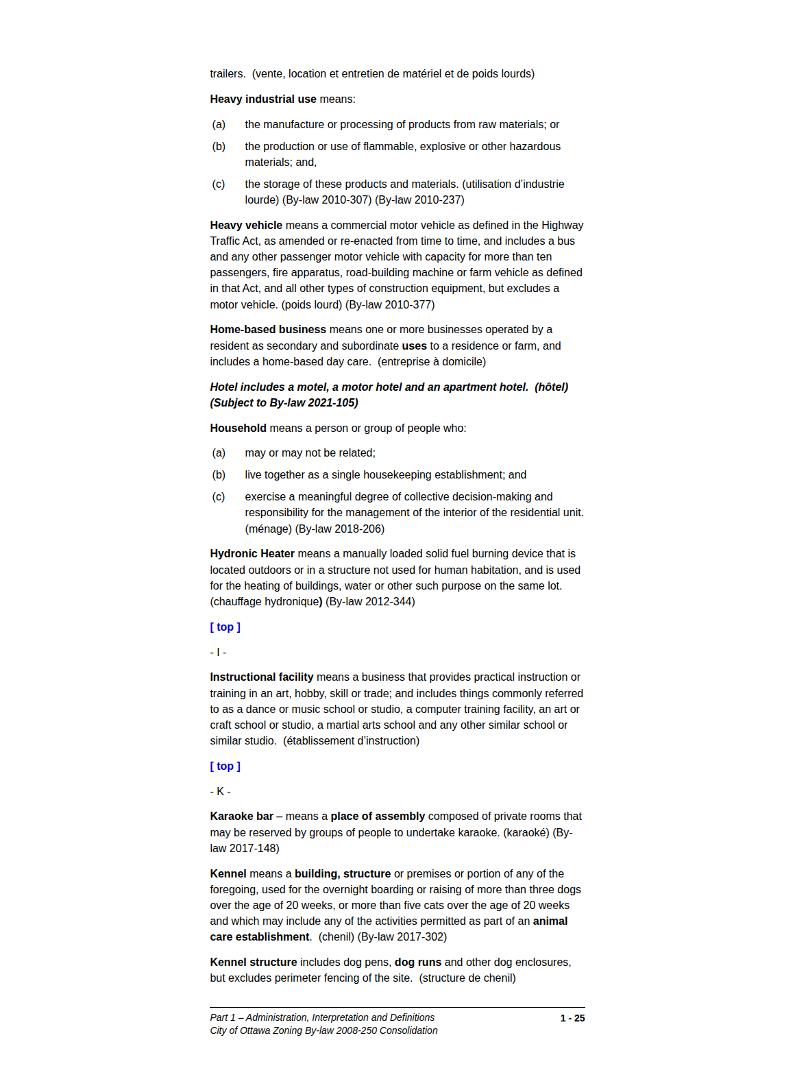trailers. (vente, location et entretien de matériel et de poids lourds)
Heavy industrial use means:
(a) the manufacture or processing of products from raw materials; or
(b) the production or use of flammable, explosive or other hazardous materials; and,
(c) the storage of these products and materials. (utilisation d’industrie lourde) (By-law 2010-307) (By-law 2010-237)
Heavy vehicle means a commercial motor vehicle as defined in the Highway Traffic Act, as amended or re-enacted from time to time, and includes a bus and any other passenger motor vehicle with capacity for more than ten passengers, fire apparatus, road-building machine or farm vehicle as defined in that Act, and all other types of construction equipment, but excludes a motor vehicle. (poids lourd) (By-law 2010-377)
Home-based business means one or more businesses operated by a resident as secondary and subordinate uses to a residence or farm, and includes a home-based day care. (entreprise à domicile)
Hotel includes a motel, a motor hotel and an apartment hotel. (hôtel) (Subject to By-law 2021-105)
Household means a person or group of people who:
(a) may or may not be related;
(b) live together as a single housekeeping establishment; and
(c) exercise a meaningful degree of collective decision-making and responsibility for the management of the interior of the residential unit. (ménage) (By-law 2018-206)
Hydronic Heater means a manually loaded solid fuel burning device that is located outdoors or in a structure not used for human habitation, and is used for the heating of buildings, water or other such purpose on the same lot. (chauffage hydronique) (By-law 2012-344)
[ top ]
- I -
Instructional facility means a business that provides practical instruction or training in an art, hobby, skill or trade; and includes things commonly referred to as a dance or music school or studio, a computer training facility, an art or craft school or studio, a martial arts school and any other similar school or similar studio. (établissement d’instruction)
[ top ]
- K -
Karaoke bar – means a place of assembly composed of private rooms that may be reserved by groups of people to undertake karaoke. (karaoké) (By-law 2017-148)
Kennel means a building, structure or premises or portion of any of the foregoing, used for the overnight boarding or raising of more than three dogs over the age of 20 weeks, or more than five cats over the age of 20 weeks and which may include any of the activities permitted as part of an animal care establishment. (chenil) (By-law 2017-302)
Kennel structure includes dog pens, dog runs and other dog enclosures, but excludes perimeter fencing of the site. (structure de chenil)
Part 1 – Administration, Interpretation and Definitions
City of Ottawa Zoning By-law 2008-250 Consolidation
1 - 25